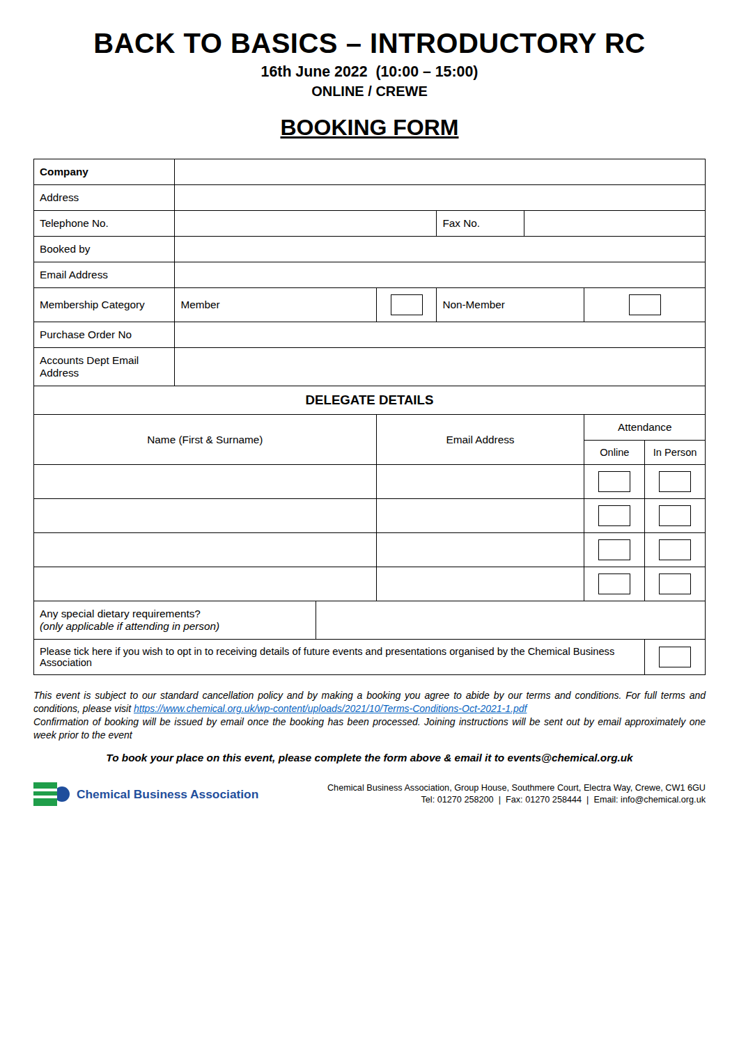BACK TO BASICS – INTRODUCTORY RC
16th June 2022 (10:00 – 15:00)
ONLINE / CREWE
BOOKING FORM
| Company | |
| Address | |
| Telephone No. | | Fax No. | |
| Booked by | |
| Email Address | |
| Membership Category | Member | | Non-Member | |
| Purchase Order No | |
| Accounts Dept Email Address | |
| DELEGATE DETAILS |
| Name (First & Surname) | Email Address | Attendance |
| Online | In Person |
| Any special dietary requirements? (only applicable if attending in person) | |
| Please tick here if you wish to opt in to receiving details of future events and presentations organised by the Chemical Business Association | |
This event is subject to our standard cancellation policy and by making a booking you agree to abide by our terms and conditions. For full terms and conditions, please visit https://www.chemical.org.uk/wp-content/uploads/2021/10/Terms-Conditions-Oct-2021-1.pdf
Confirmation of booking will be issued by email once the booking has been processed. Joining instructions will be sent out by email approximately one week prior to the event
To book your place on this event, please complete the form above & email it to events@chemical.org.uk
Chemical Business Association
Chemical Business Association, Group House, Southmere Court, Electra Way, Crewe, CW1 6GU
Tel: 01270 258200 | Fax: 01270 258444 | Email: info@chemical.org.uk